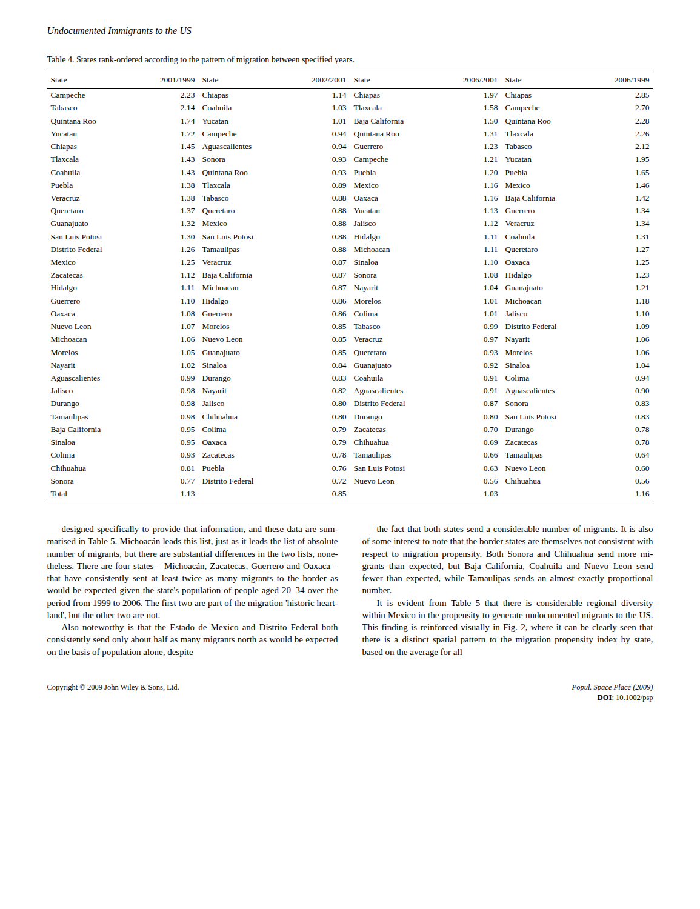Undocumented Immigrants to the US
Table 4. States rank-ordered according to the pattern of migration between specified years.
| State | 2001/1999 | State | 2002/2001 | State | 2006/2001 | State | 2006/1999 |
| --- | --- | --- | --- | --- | --- | --- | --- |
| Campeche | 2.23 | Chiapas | 1.14 | Chiapas | 1.97 | Chiapas | 2.85 |
| Tabasco | 2.14 | Coahuila | 1.03 | Tlaxcala | 1.58 | Campeche | 2.70 |
| Quintana Roo | 1.74 | Yucatan | 1.01 | Baja California | 1.50 | Quintana Roo | 2.28 |
| Yucatan | 1.72 | Campeche | 0.94 | Quintana Roo | 1.31 | Tlaxcala | 2.26 |
| Chiapas | 1.45 | Aguascalientes | 0.94 | Guerrero | 1.23 | Tabasco | 2.12 |
| Tlaxcala | 1.43 | Sonora | 0.93 | Campeche | 1.21 | Yucatan | 1.95 |
| Coahuila | 1.43 | Quintana Roo | 0.93 | Puebla | 1.20 | Puebla | 1.65 |
| Puebla | 1.38 | Tlaxcala | 0.89 | Mexico | 1.16 | Mexico | 1.46 |
| Veracruz | 1.38 | Tabasco | 0.88 | Oaxaca | 1.16 | Baja California | 1.42 |
| Queretaro | 1.37 | Queretaro | 0.88 | Yucatan | 1.13 | Guerrero | 1.34 |
| Guanajuato | 1.32 | Mexico | 0.88 | Jalisco | 1.12 | Veracruz | 1.34 |
| San Luis Potosi | 1.30 | San Luis Potosi | 0.88 | Hidalgo | 1.11 | Coahuila | 1.31 |
| Distrito Federal | 1.26 | Tamaulipas | 0.88 | Michoacan | 1.11 | Queretaro | 1.27 |
| Mexico | 1.25 | Veracruz | 0.87 | Sinaloa | 1.10 | Oaxaca | 1.25 |
| Zacatecas | 1.12 | Baja California | 0.87 | Sonora | 1.08 | Hidalgo | 1.23 |
| Hidalgo | 1.11 | Michoacan | 0.87 | Nayarit | 1.04 | Guanajuato | 1.21 |
| Guerrero | 1.10 | Hidalgo | 0.86 | Morelos | 1.01 | Michoacan | 1.18 |
| Oaxaca | 1.08 | Guerrero | 0.86 | Colima | 1.01 | Jalisco | 1.10 |
| Nuevo Leon | 1.07 | Morelos | 0.85 | Tabasco | 0.99 | Distrito Federal | 1.09 |
| Michoacan | 1.06 | Nuevo Leon | 0.85 | Veracruz | 0.97 | Nayarit | 1.06 |
| Morelos | 1.05 | Guanajuato | 0.85 | Queretaro | 0.93 | Morelos | 1.06 |
| Nayarit | 1.02 | Sinaloa | 0.84 | Guanajuato | 0.92 | Sinaloa | 1.04 |
| Aguascalientes | 0.99 | Durango | 0.83 | Coahuila | 0.91 | Colima | 0.94 |
| Jalisco | 0.98 | Nayarit | 0.82 | Aguascalientes | 0.91 | Aguascalientes | 0.90 |
| Durango | 0.98 | Jalisco | 0.80 | Distrito Federal | 0.87 | Sonora | 0.83 |
| Tamaulipas | 0.98 | Chihuahua | 0.80 | Durango | 0.80 | San Luis Potosi | 0.83 |
| Baja California | 0.95 | Colima | 0.79 | Zacatecas | 0.70 | Durango | 0.78 |
| Sinaloa | 0.95 | Oaxaca | 0.79 | Chihuahua | 0.69 | Zacatecas | 0.78 |
| Colima | 0.93 | Zacatecas | 0.78 | Tamaulipas | 0.66 | Tamaulipas | 0.64 |
| Chihuahua | 0.81 | Puebla | 0.76 | San Luis Potosi | 0.63 | Nuevo Leon | 0.60 |
| Sonora | 0.77 | Distrito Federal | 0.72 | Nuevo Leon | 0.56 | Chihuahua | 0.56 |
| Total | 1.13 | | 0.85 | | 1.03 | | 1.16 |
designed specifically to provide that information, and these data are summarised in Table 5. Michoacán leads this list, just as it leads the list of absolute number of migrants, but there are substantial differences in the two lists, nonetheless. There are four states – Michoacán, Zacatecas, Guerrero and Oaxaca – that have consistently sent at least twice as many migrants to the border as would be expected given the state's population of people aged 20–34 over the period from 1999 to 2006. The first two are part of the migration 'historic heartland', but the other two are not.
Also noteworthy is that the Estado de Mexico and Distrito Federal both consistently send only about half as many migrants north as would be expected on the basis of population alone, despite
the fact that both states send a considerable number of migrants. It is also of some interest to note that the border states are themselves not consistent with respect to migration propensity. Both Sonora and Chihuahua send more migrants than expected, but Baja California, Coahuila and Nuevo Leon send fewer than expected, while Tamaulipas sends an almost exactly proportional number.
It is evident from Table 5 that there is considerable regional diversity within Mexico in the propensity to generate undocumented migrants to the US. This finding is reinforced visually in Fig. 2, where it can be clearly seen that there is a distinct spatial pattern to the migration propensity index by state, based on the average for all
Copyright © 2009 John Wiley & Sons, Ltd.
Popul. Space Place (2009)
DOI: 10.1002/psp